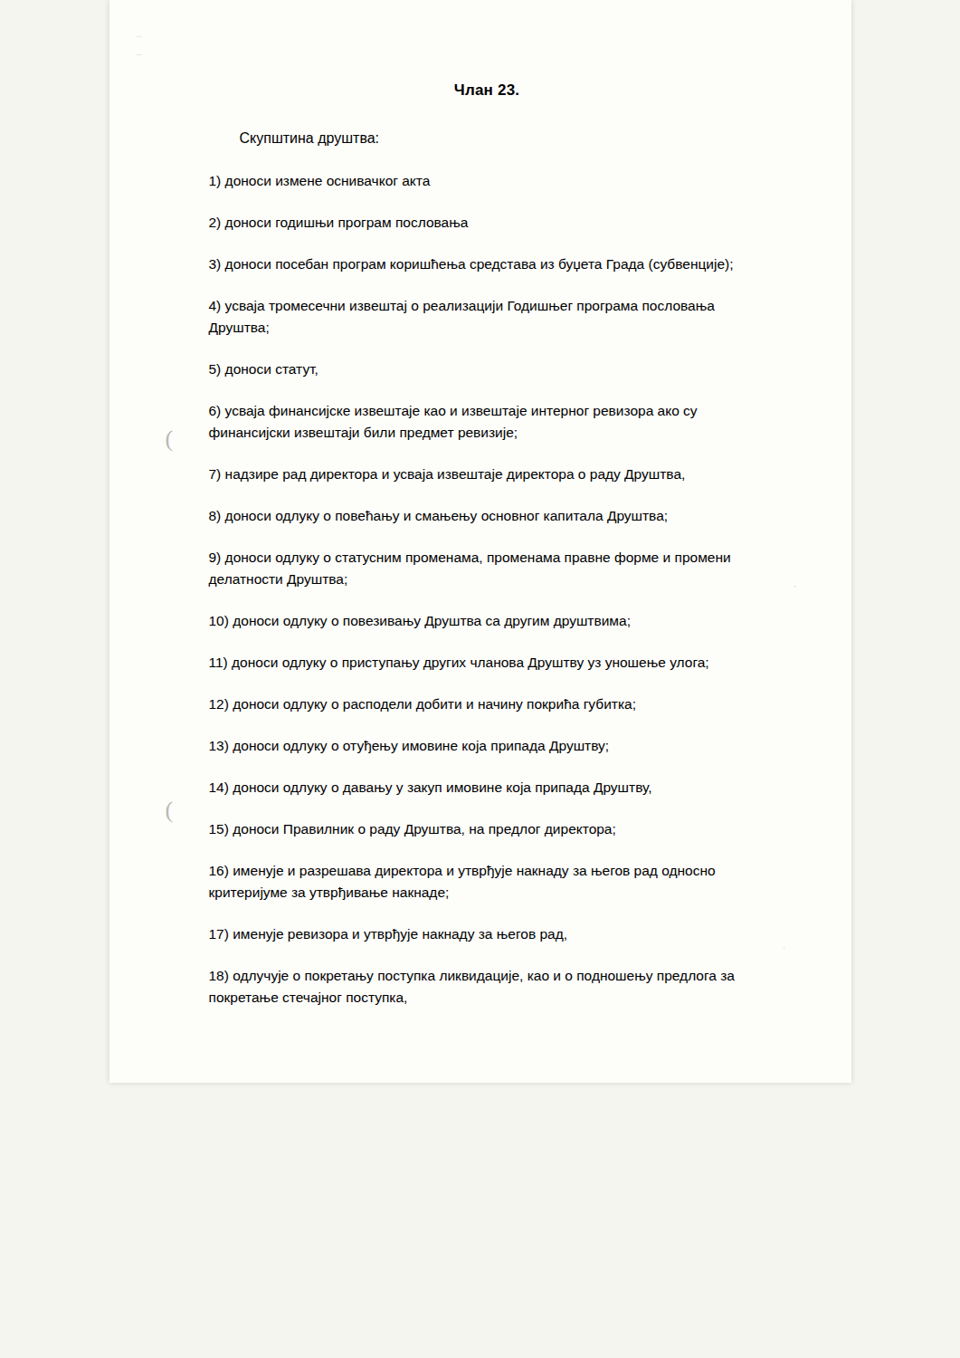..
..
Члан 23.
Скупштина друштва:
1) доноси измене оснивачког акта
2) доноси годишњи програм пословања
3) доноси посебан програм коришћења средстава из буџета Града (субвенције);
4) усваја тромесечни извештај о реализацији Годишњег програма пословања Друштва;
5) доноси статут,
6) усваја финансијске извештаје као и извештаје интерног ревизора ако су финансијски извештаји били предмет ревизије;
7) надзире рад директора и усваја извештаје директора о раду Друштва,
8) доноси одлуку о повећању и смањењу основног капитала Друштва;
9) доноси одлуку о статусним променама, променама правне форме и промени делатности Друштва;
10) доноси одлуку о повезивању Друштва са другим друштвима;
11) доноси одлуку о приступању других чланова Друштву уз уношење улога;
12) доноси одлуку о расподели добити и начину покрића губитка;
13) доноси одлуку о отуђењу имовине која припада Друштву;
14) доноси одлуку о давању у закуп имовине која припада Друштву,
15) доноси Правилник о раду Друштва, на предлог директора;
16) именује и разрешава директора и утврђује накнаду за његов рад односно критеријуме за утврђивање накнаде;
17) именује ревизора и утврђује накнаду за његов рад,
18) одлучује о покретању поступка ликвидације, као и о подношењу предлога за покретање стечајног поступка,
(
(
·
·